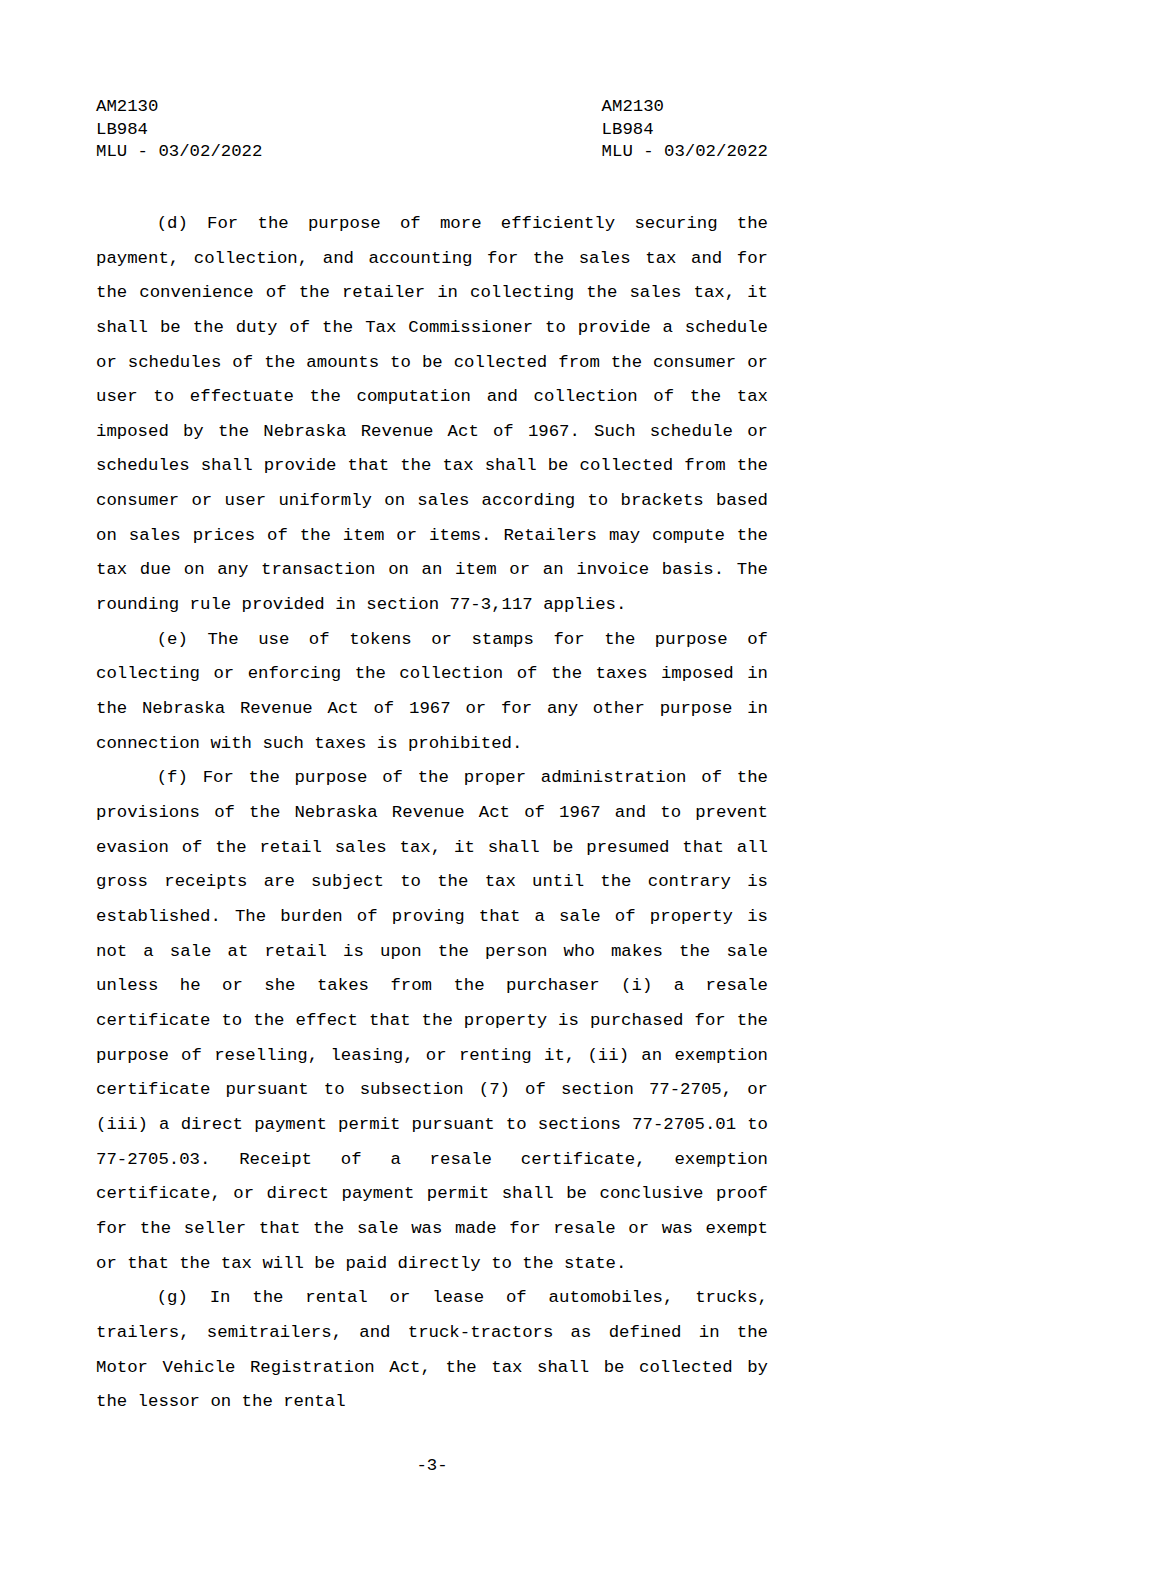AM2130 LB984 MLU - 03/02/2022
AM2130 LB984 MLU - 03/02/2022
(d) For the purpose of more efficiently securing the payment, collection, and accounting for the sales tax and for the convenience of the retailer in collecting the sales tax, it shall be the duty of the Tax Commissioner to provide a schedule or schedules of the amounts to be collected from the consumer or user to effectuate the computation and collection of the tax imposed by the Nebraska Revenue Act of 1967. Such schedule or schedules shall provide that the tax shall be collected from the consumer or user uniformly on sales according to brackets based on sales prices of the item or items. Retailers may compute the tax due on any transaction on an item or an invoice basis. The rounding rule provided in section 77-3,117 applies.
(e) The use of tokens or stamps for the purpose of collecting or enforcing the collection of the taxes imposed in the Nebraska Revenue Act of 1967 or for any other purpose in connection with such taxes is prohibited.
(f) For the purpose of the proper administration of the provisions of the Nebraska Revenue Act of 1967 and to prevent evasion of the retail sales tax, it shall be presumed that all gross receipts are subject to the tax until the contrary is established. The burden of proving that a sale of property is not a sale at retail is upon the person who makes the sale unless he or she takes from the purchaser (i) a resale certificate to the effect that the property is purchased for the purpose of reselling, leasing, or renting it, (ii) an exemption certificate pursuant to subsection (7) of section 77-2705, or (iii) a direct payment permit pursuant to sections 77-2705.01 to 77-2705.03. Receipt of a resale certificate, exemption certificate, or direct payment permit shall be conclusive proof for the seller that the sale was made for resale or was exempt or that the tax will be paid directly to the state.
(g) In the rental or lease of automobiles, trucks, trailers, semitrailers, and truck-tractors as defined in the Motor Vehicle Registration Act, the tax shall be collected by the lessor on the rental
-3-